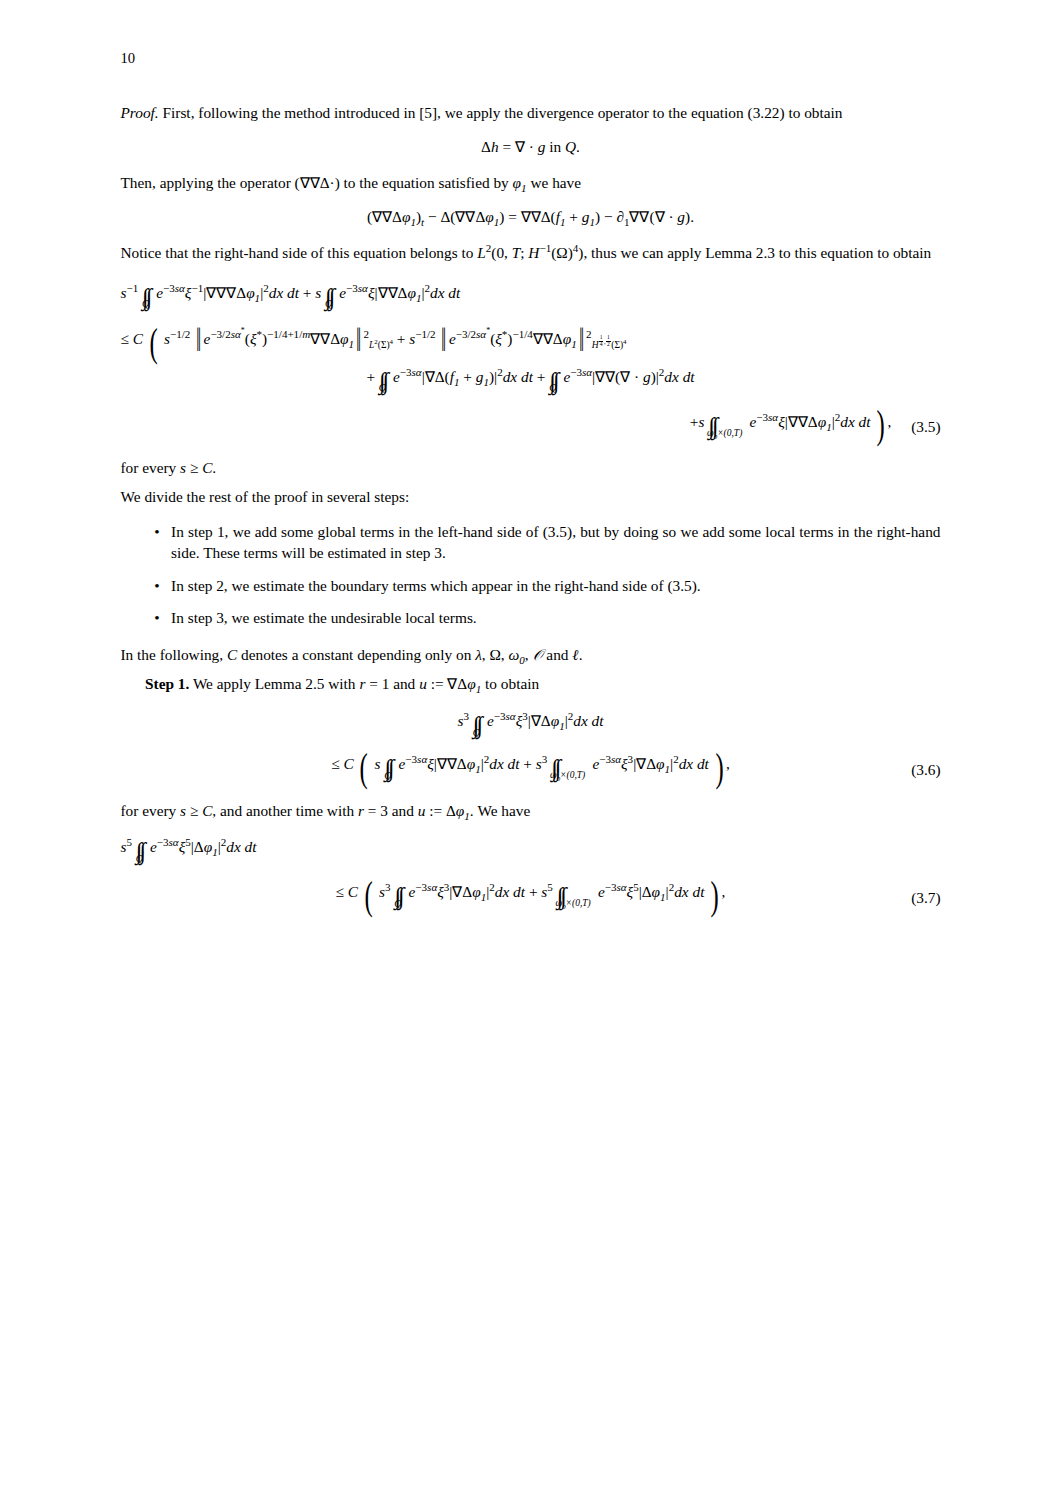10
Proof. First, following the method introduced in [5], we apply the divergence operator to the equation (3.22) to obtain
Δh = ∇ · g in Q.
Then, applying the operator (∇∇Δ·) to the equation satisfied by φ1 we have
(∇∇Δφ1)t − Δ(∇∇Δφ1) = ∇∇Δ(f1 + g1) − ∂1∇∇(∇ · g).
Notice that the right-hand side of this equation belongs to L2(0, T; H−1(Ω)4), thus we can apply Lemma 2.3 to this equation to obtain
(3.5) s−1 ∫∫Q e−3sαξ−1|∇∇∇Δφ1|2dx dt + s ∫∫Q e−3sαξ|∇∇Δφ1|2dx dt ≤ C ( s−1/2 ‖e−3/2sα*(ξ*)−1/4+1/m∇∇Δφ1‖2L2(Σ)4 + s−1/2 ‖e−3/2sα*(ξ*)−1/4∇∇Δφ1‖2H14,12(Σ)4 + ∫∫Q e−3sα|∇Δ(f1 + g1)|2dx dt + ∫∫Q e−3sα|∇∇(∇ · g)|2dx dt +s ∫∫ω0×(0,T) e−3sαξ|∇∇Δφ1|2dx dt ),
for every s ≥ C.
We divide the rest of the proof in several steps:
In step 1, we add some global terms in the left-hand side of (3.5), but by doing so we add some local terms in the right-hand side. These terms will be estimated in step 3.
In step 2, we estimate the boundary terms which appear in the right-hand side of (3.5).
In step 3, we estimate the undesirable local terms.
In the following, C denotes a constant depending only on λ, Ω, ω0, 𝒪 and ℓ.
Step 1. We apply Lemma 2.5 with r = 1 and u := ∇Δφ1 to obtain
(3.6) s3 ∫∫Q e−3sαξ3|∇Δφ1|2dx dt ≤ C ( s ∫∫Q e−3sαξ|∇∇Δφ1|2dx dt + s3 ∫∫ω0×(0,T) e−3sαξ3|∇Δφ1|2dx dt ),
for every s ≥ C, and another time with r = 3 and u := Δφ1. We have
(3.7) s5 ∫∫Q e−3sαξ5|Δφ1|2dx dt ≤ C ( s3 ∫∫Q e−3sαξ3|∇Δφ1|2dx dt + s5 ∫∫ω0×(0,T) e−3sαξ5|Δφ1|2dx dt ),